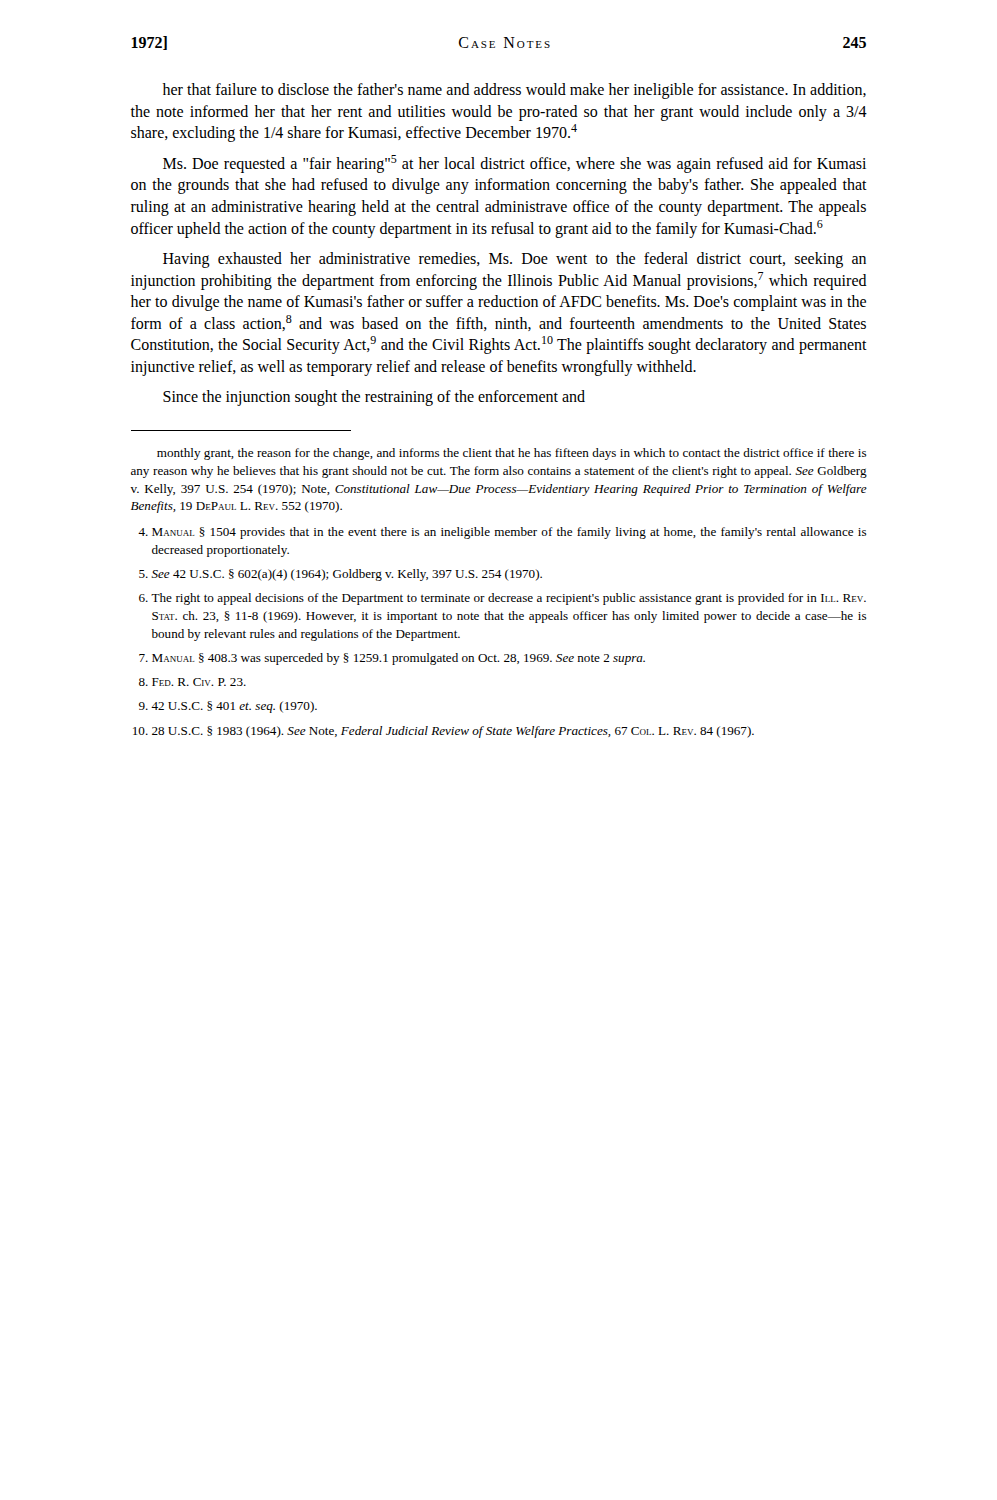1972] Case Notes 245
her that failure to disclose the father's name and address would make her ineligible for assistance. In addition, the note informed her that her rent and utilities would be pro-rated so that her grant would include only a 3/4 share, excluding the 1/4 share for Kumasi, effective December 1970.4
Ms. Doe requested a "fair hearing"5 at her local district office, where she was again refused aid for Kumasi on the grounds that she had refused to divulge any information concerning the baby's father. She appealed that ruling at an administrative hearing held at the central administrave office of the county department. The appeals officer upheld the action of the county department in its refusal to grant aid to the family for Kumasi-Chad.6
Having exhausted her administrative remedies, Ms. Doe went to the federal district court, seeking an injunction prohibiting the department from enforcing the Illinois Public Aid Manual provisions,7 which required her to divulge the name of Kumasi's father or suffer a reduction of AFDC benefits. Ms. Doe's complaint was in the form of a class action,8 and was based on the fifth, ninth, and fourteenth amendments to the United States Constitution, the Social Security Act,9 and the Civil Rights Act.10 The plaintiffs sought declaratory and permanent injunctive relief, as well as temporary relief and release of benefits wrongfully withheld.
Since the injunction sought the restraining of the enforcement and
monthly grant, the reason for the change, and informs the client that he has fifteen days in which to contact the district office if there is any reason why he believes that his grant should not be cut. The form also contains a statement of the client's right to appeal. See Goldberg v. Kelly, 397 U.S. 254 (1970); Note, Constitutional Law—Due Process—Evidentiary Hearing Required Prior to Termination of Welfare Benefits, 19 DePaul L. Rev. 552 (1970).
Manual § 1504 provides that in the event there is an ineligible member of the family living at home, the family's rental allowance is decreased proportionately.
See 42 U.S.C. § 602(a)(4) (1964); Goldberg v. Kelly, 397 U.S. 254 (1970).
The right to appeal decisions of the Department to terminate or decrease a recipient's public assistance grant is provided for in Ill. Rev. Stat. ch. 23, § 11-8 (1969). However, it is important to note that the appeals officer has only limited power to decide a case—he is bound by relevant rules and regulations of the Department.
Manual § 408.3 was superceded by § 1259.1 promulgated on Oct. 28, 1969. See note 2 supra.
Fed. R. Civ. P. 23.
42 U.S.C. § 401 et. seq. (1970).
28 U.S.C. § 1983 (1964). See Note, Federal Judicial Review of State Welfare Practices, 67 Col. L. Rev. 84 (1967).